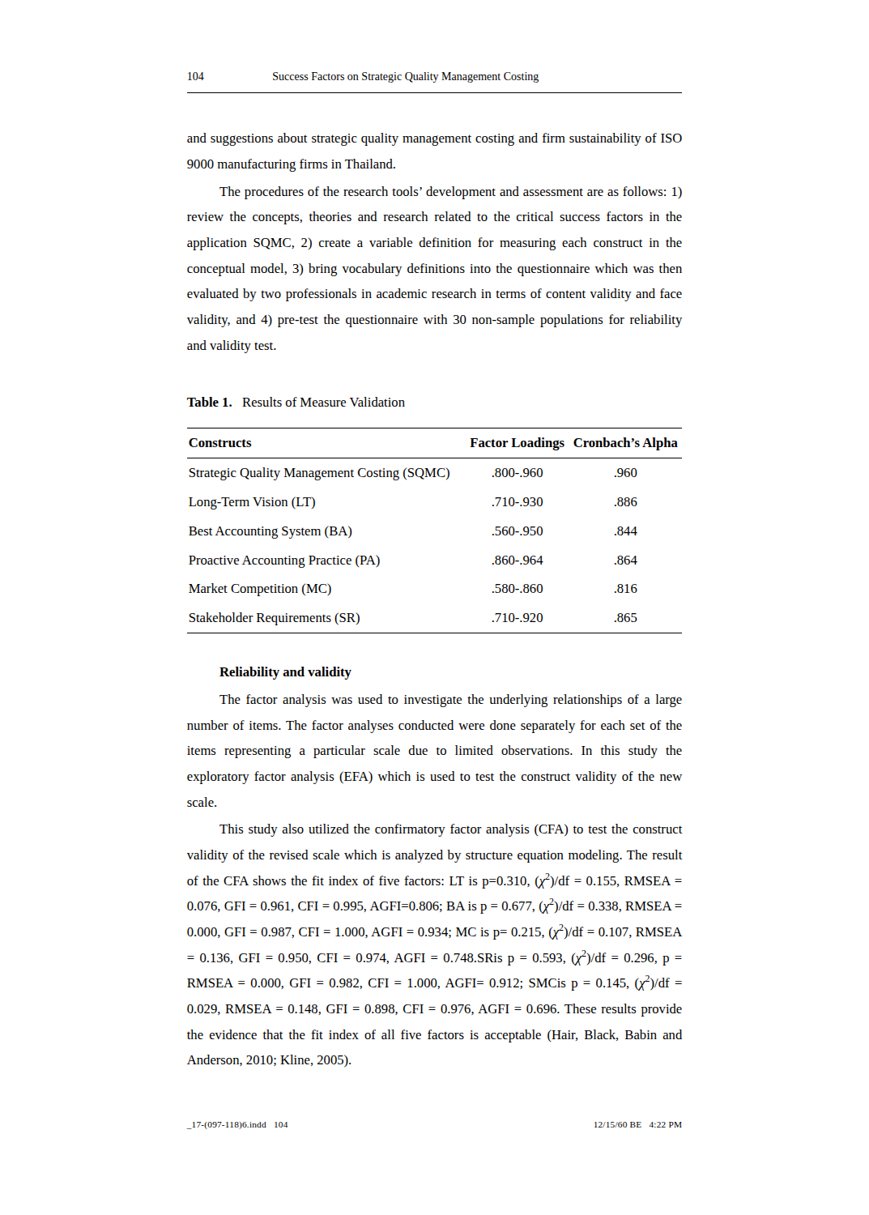104
Success Factors on Strategic Quality Management Costing
and suggestions about strategic quality management costing and firm sustainability of ISO 9000 manufacturing firms in Thailand.
The procedures of the research tools’ development and assessment are as follows: 1) review the concepts, theories and research related to the critical success factors in the application SQMC, 2) create a variable definition for measuring each construct in the conceptual model, 3) bring vocabulary definitions into the questionnaire which was then evaluated by two professionals in academic research in terms of content validity and face validity, and 4) pre-test the questionnaire with 30 non-sample populations for reliability and validity test.
Table 1. Results of Measure Validation
| Constructs | Factor Loadings | Cronbach’s Alpha |
| --- | --- | --- |
| Strategic Quality Management Costing (SQMC) | .800-.960 | .960 |
| Long-Term Vision (LT) | .710-.930 | .886 |
| Best Accounting System (BA) | .560-.950 | .844 |
| Proactive Accounting Practice (PA) | .860-.964 | .864 |
| Market Competition (MC) | .580-.860 | .816 |
| Stakeholder Requirements (SR) | .710-.920 | .865 |
Reliability and validity
The factor analysis was used to investigate the underlying relationships of a large number of items. The factor analyses conducted were done separately for each set of the items representing a particular scale due to limited observations. In this study the exploratory factor analysis (EFA) which is used to test the construct validity of the new scale.
This study also utilized the confirmatory factor analysis (CFA) to test the construct validity of the revised scale which is analyzed by structure equation modeling. The result of the CFA shows the fit index of five factors: LT is p=0.310, (χ2)/df = 0.155, RMSEA = 0.076, GFI = 0.961, CFI = 0.995, AGFI=0.806; BA is p = 0.677, (χ2)/df = 0.338, RMSEA = 0.000, GFI = 0.987, CFI = 1.000, AGFI = 0.934; MC is p= 0.215, (χ2)/df = 0.107, RMSEA = 0.136, GFI = 0.950, CFI = 0.974, AGFI = 0.748.SRis p = 0.593, (χ2)/df = 0.296, p = RMSEA = 0.000, GFI = 0.982, CFI = 1.000, AGFI= 0.912; SMCis p = 0.145, (χ2)/df = 0.029, RMSEA = 0.148, GFI = 0.898, CFI = 0.976, AGFI = 0.696. These results provide the evidence that the fit index of all five factors is acceptable (Hair, Black, Babin and Anderson, 2010; Kline, 2005).
_17-(097-118)6.indd 104
12/15/60 BE 4:22 PM